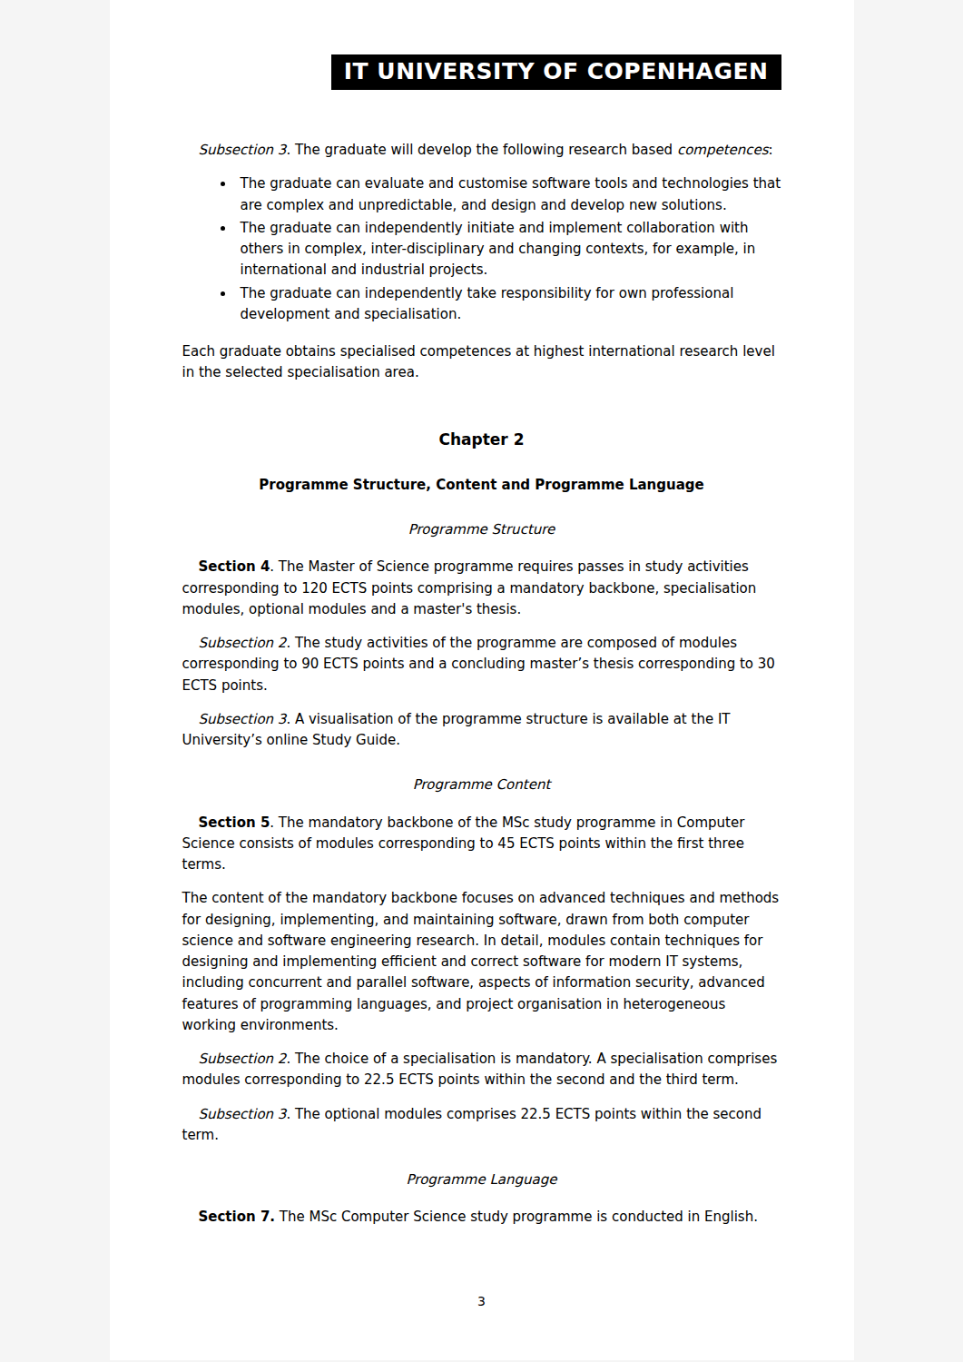IT UNIVERSITY OF COPENHAGEN
Subsection 3. The graduate will develop the following research based competences:
The graduate can evaluate and customise software tools and technologies that are complex and unpredictable, and design and develop new solutions.
The graduate can independently initiate and implement collaboration with others in complex, inter-disciplinary and changing contexts, for example, in international and industrial projects.
The graduate can independently take responsibility for own professional development and specialisation.
Each graduate obtains specialised competences at highest international research level in the selected specialisation area.
Chapter 2
Programme Structure, Content and Programme Language
Programme Structure
Section 4. The Master of Science programme requires passes in study activities corresponding to 120 ECTS points comprising a mandatory backbone, specialisation modules, optional modules and a master's thesis.
Subsection 2. The study activities of the programme are composed of modules corresponding to 90 ECTS points and a concluding master’s thesis corresponding to 30 ECTS points.
Subsection 3. A visualisation of the programme structure is available at the IT University’s online Study Guide.
Programme Content
Section 5. The mandatory backbone of the MSc study programme in Computer Science consists of modules corresponding to 45 ECTS points within the first three terms.
The content of the mandatory backbone focuses on advanced techniques and methods for designing, implementing, and maintaining software, drawn from both computer science and software engineering research. In detail, modules contain techniques for designing and implementing efficient and correct software for modern IT systems, including concurrent and parallel software, aspects of information security, advanced features of programming languages, and project organisation in heterogeneous working environments.
Subsection 2. The choice of a specialisation is mandatory. A specialisation comprises modules corresponding to 22.5 ECTS points within the second and the third term.
Subsection 3. The optional modules comprises 22.5 ECTS points within the second term.
Programme Language
Section 7. The MSc Computer Science study programme is conducted in English.
3